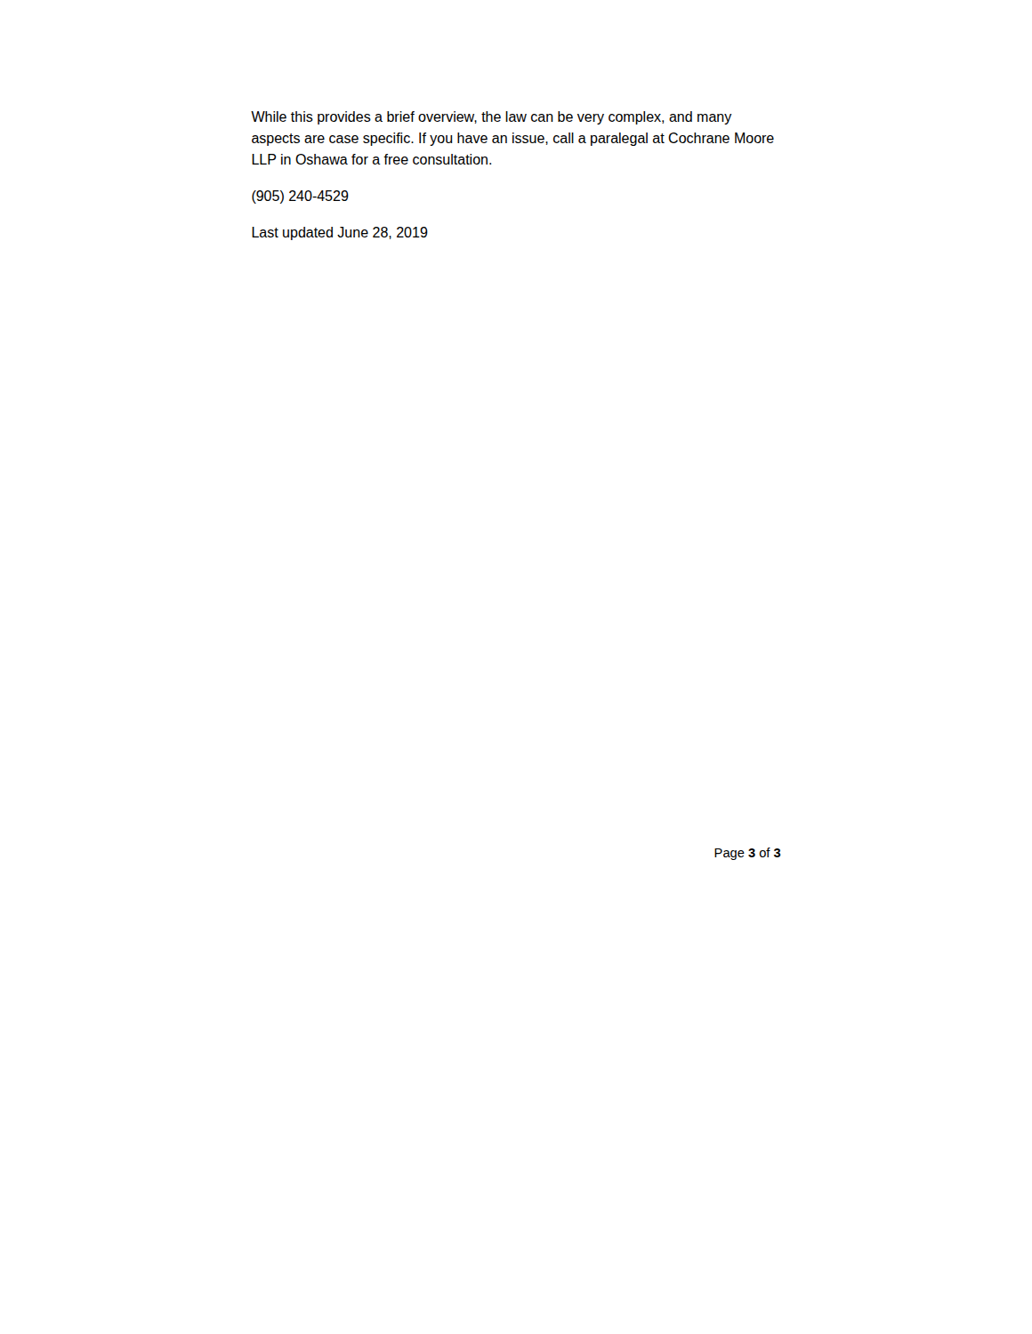While this provides a brief overview, the law can be very complex, and many aspects are case specific. If you have an issue, call a paralegal at Cochrane Moore LLP in Oshawa for a free consultation.
(905) 240-4529
Last updated June 28, 2019
Page 3 of 3